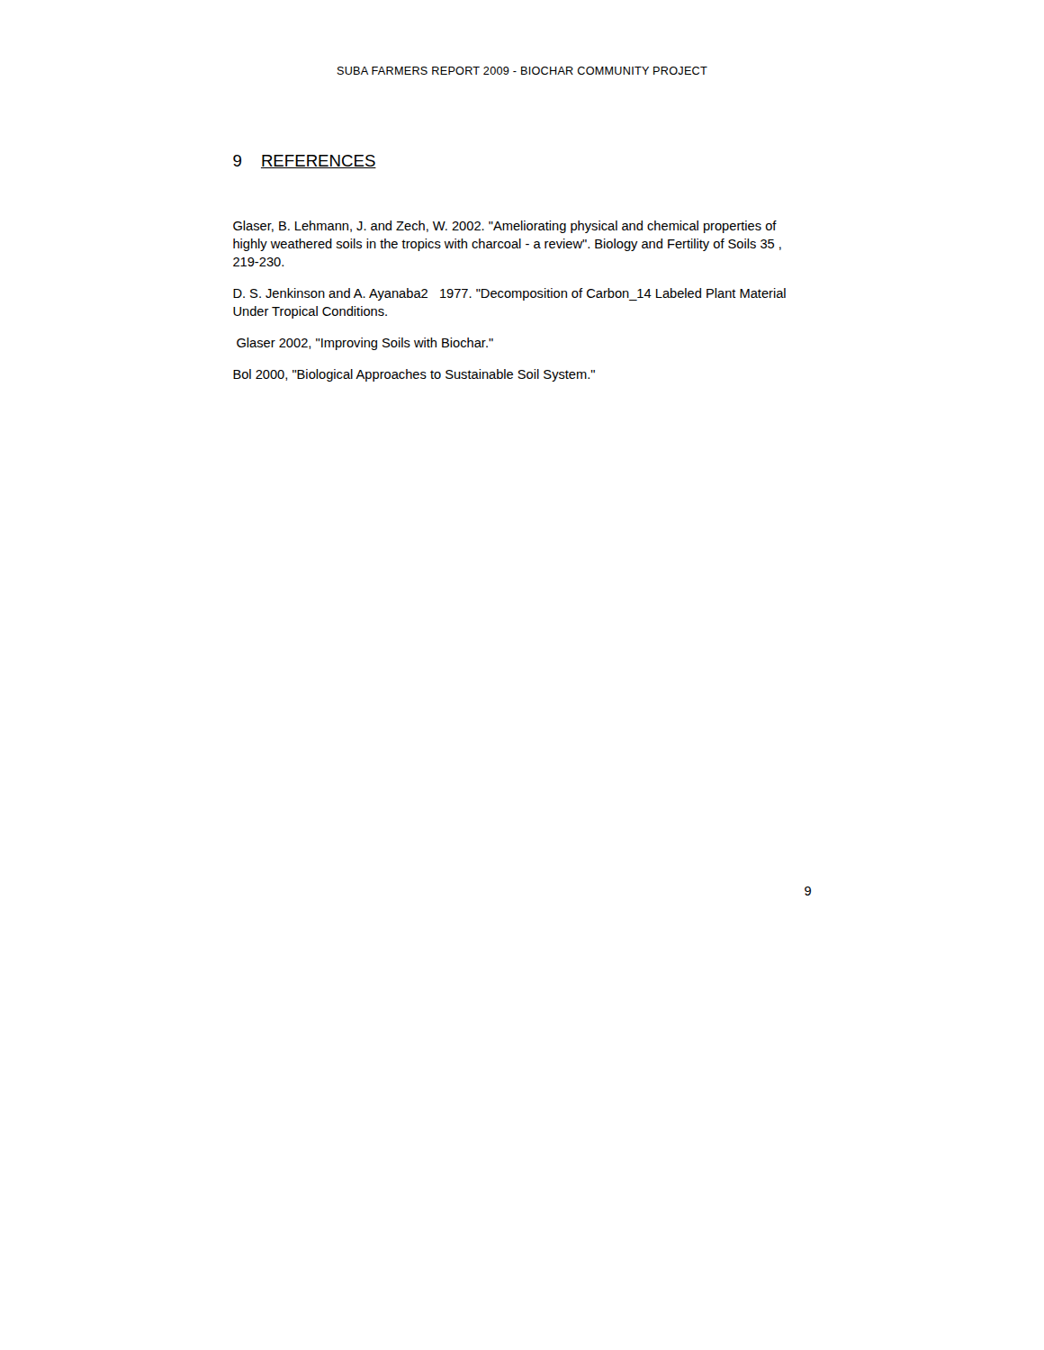SUBA FARMERS REPORT 2009 - BIOCHAR COMMUNITY PROJECT
9 REFERENCES
Glaser, B. Lehmann, J. and Zech, W. 2002. "Ameliorating physical and chemical properties of highly weathered soils in the tropics with charcoal - a review". Biology and Fertility of Soils 35 , 219-230.
D. S. Jenkinson and A. Ayanaba2 1977. "Decomposition of Carbon_14 Labeled Plant Material Under Tropical Conditions.
Glaser 2002, "Improving Soils with Biochar."
Bol 2000, "Biological Approaches to Sustainable Soil System."
9